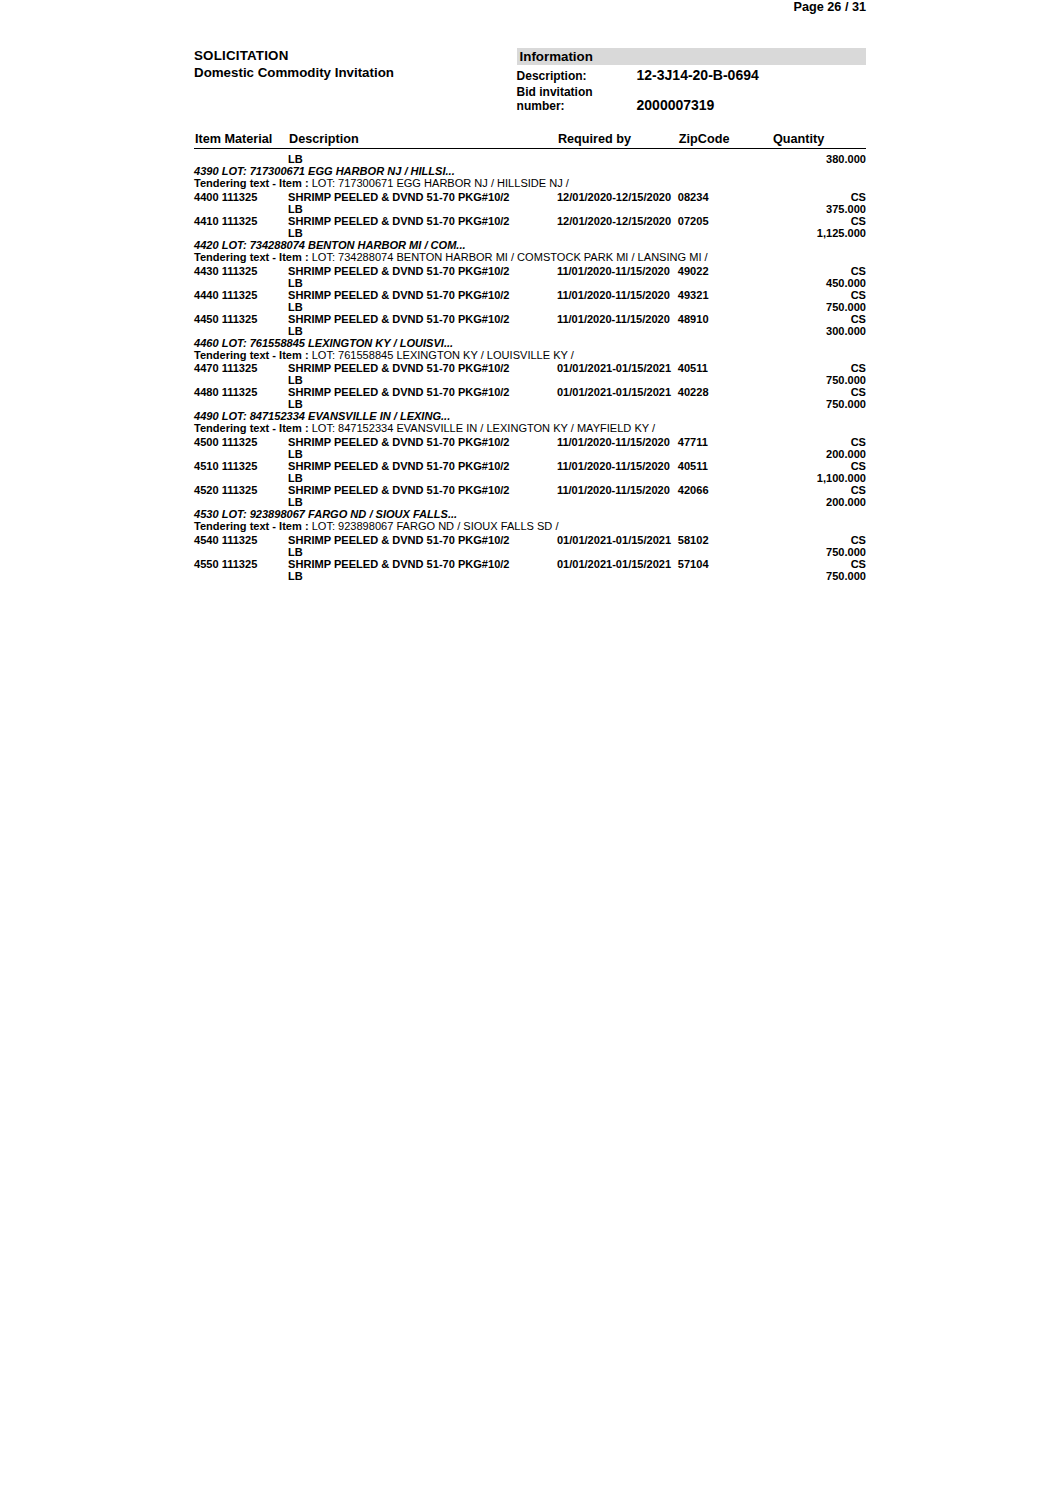Page 26 / 31
| SOLICITATION Domestic Commodity Invitation | Information Description: 12-3J14-20-B-0694 Bid invitation number: 2000007319 |
| Item Material | Description | Required by | ZipCode | Quantity |
| | LB | | | 380.000 |
| 4390 LOT: 717300671 EGG HARBOR NJ / HILLSI... |
| Tendering text - Item : LOT: 717300671 EGG HARBOR NJ / HILLSIDE NJ / |
| 4400 111325 | SHRIMP PEELED & DVND 51-70 PKG#10/2 | 12/01/2020-12/15/2020 | 08234 | CS |
| | LB | | | 375.000 |
| 4410 111325 | SHRIMP PEELED & DVND 51-70 PKG#10/2 | 12/01/2020-12/15/2020 | 07205 | CS |
| | LB | | | 1,125.000 |
| 4420 LOT: 734288074 BENTON HARBOR MI / COM... |
| Tendering text - Item : LOT: 734288074 BENTON HARBOR MI / COMSTOCK PARK MI / LANSING MI / |
| 4430 111325 | SHRIMP PEELED & DVND 51-70 PKG#10/2 | 11/01/2020-11/15/2020 | 49022 | CS |
| | LB | | | 450.000 |
| 4440 111325 | SHRIMP PEELED & DVND 51-70 PKG#10/2 | 11/01/2020-11/15/2020 | 49321 | CS |
| | LB | | | 750.000 |
| 4450 111325 | SHRIMP PEELED & DVND 51-70 PKG#10/2 | 11/01/2020-11/15/2020 | 48910 | CS |
| | LB | | | 300.000 |
| 4460 LOT: 761558845 LEXINGTON KY / LOUISVI... |
| Tendering text - Item : LOT: 761558845 LEXINGTON KY / LOUISVILLE KY / |
| 4470 111325 | SHRIMP PEELED & DVND 51-70 PKG#10/2 | 01/01/2021-01/15/2021 | 40511 | CS |
| | LB | | | 750.000 |
| 4480 111325 | SHRIMP PEELED & DVND 51-70 PKG#10/2 | 01/01/2021-01/15/2021 | 40228 | CS |
| | LB | | | 750.000 |
| 4490 LOT: 847152334 EVANSVILLE IN / LEXING... |
| Tendering text - Item : LOT: 847152334 EVANSVILLE IN / LEXINGTON KY / MAYFIELD KY / |
| 4500 111325 | SHRIMP PEELED & DVND 51-70 PKG#10/2 | 11/01/2020-11/15/2020 | 47711 | CS |
| | LB | | | 200.000 |
| 4510 111325 | SHRIMP PEELED & DVND 51-70 PKG#10/2 | 11/01/2020-11/15/2020 | 40511 | CS |
| | LB | | | 1,100.000 |
| 4520 111325 | SHRIMP PEELED & DVND 51-70 PKG#10/2 | 11/01/2020-11/15/2020 | 42066 | CS |
| | LB | | | 200.000 |
| 4530 LOT: 923898067 FARGO ND / SIOUX FALLS... |
| Tendering text - Item : LOT: 923898067 FARGO ND / SIOUX FALLS SD / |
| 4540 111325 | SHRIMP PEELED & DVND 51-70 PKG#10/2 | 01/01/2021-01/15/2021 | 58102 | CS |
| | LB | | | 750.000 |
| 4550 111325 | SHRIMP PEELED & DVND 51-70 PKG#10/2 | 01/01/2021-01/15/2021 | 57104 | CS |
| | LB | | | 750.000 |